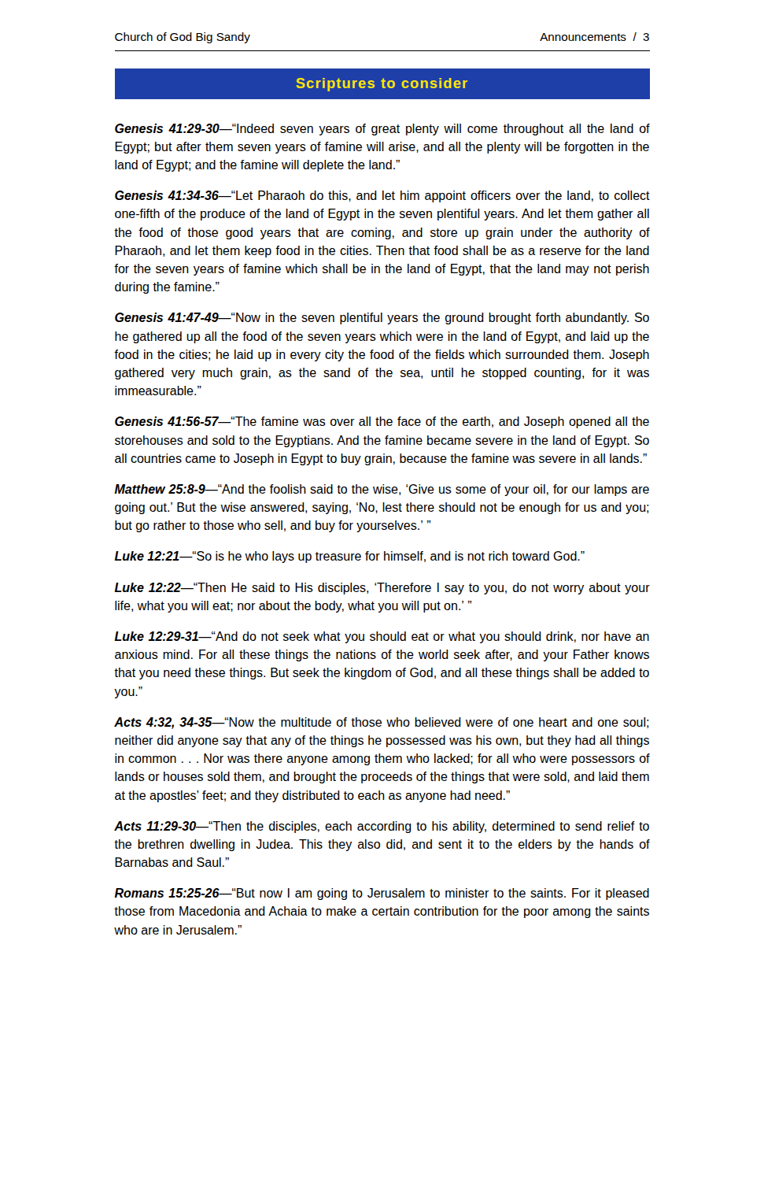Church of God Big Sandy
Announcements / 3
Scriptures to consider
Genesis 41:29-30—“Indeed seven years of great plenty will come throughout all the land of Egypt; but after them seven years of famine will arise, and all the plenty will be forgotten in the land of Egypt; and the famine will deplete the land.”
Genesis 41:34-36—“Let Pharaoh do this, and let him appoint officers over the land, to collect one-fifth of the produce of the land of Egypt in the seven plentiful years. And let them gather all the food of those good years that are coming, and store up grain under the authority of Pharaoh, and let them keep food in the cities. Then that food shall be as a reserve for the land for the seven years of famine which shall be in the land of Egypt, that the land may not perish during the famine.”
Genesis 41:47-49—“Now in the seven plentiful years the ground brought forth abundantly. So he gathered up all the food of the seven years which were in the land of Egypt, and laid up the food in the cities; he laid up in every city the food of the fields which surrounded them. Joseph gathered very much grain, as the sand of the sea, until he stopped counting, for it was immeasurable.”
Genesis 41:56-57—“The famine was over all the face of the earth, and Joseph opened all the storehouses and sold to the Egyptians. And the famine became severe in the land of Egypt. So all countries came to Joseph in Egypt to buy grain, because the famine was severe in all lands.”
Matthew 25:8-9—“And the foolish said to the wise, ‘Give us some of your oil, for our lamps are going out.’ But the wise answered, saying, ‘No, lest there should not be enough for us and you; but go rather to those who sell, and buy for yourselves.’ ”
Luke 12:21—“So is he who lays up treasure for himself, and is not rich toward God.”
Luke 12:22—“Then He said to His disciples, ‘Therefore I say to you, do not worry about your life, what you will eat; nor about the body, what you will put on.’ ”
Luke 12:29-31—“And do not seek what you should eat or what you should drink, nor have an anxious mind. For all these things the nations of the world seek after, and your Father knows that you need these things. But seek the kingdom of God, and all these things shall be added to you.”
Acts 4:32, 34-35—“Now the multitude of those who believed were of one heart and one soul; neither did anyone say that any of the things he possessed was his own, but they had all things in common . . . Nor was there anyone among them who lacked; for all who were possessors of lands or houses sold them, and brought the proceeds of the things that were sold, and laid them at the apostles’ feet; and they distributed to each as anyone had need.”
Acts 11:29-30—“Then the disciples, each according to his ability, determined to send relief to the brethren dwelling in Judea. This they also did, and sent it to the elders by the hands of Barnabas and Saul.”
Romans 15:25-26—“But now I am going to Jerusalem to minister to the saints. For it pleased those from Macedonia and Achaia to make a certain contribution for the poor among the saints who are in Jerusalem.”